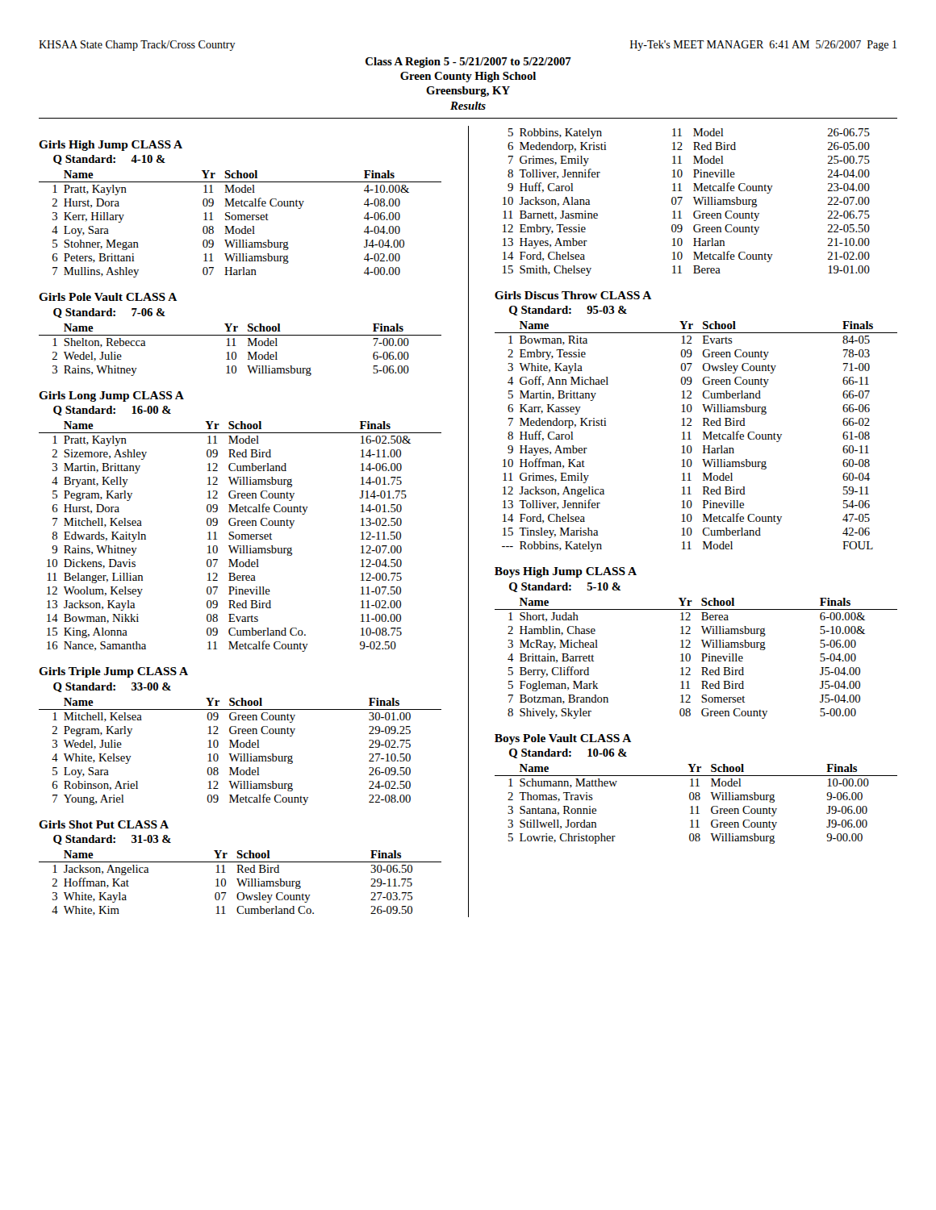KHSAA State Champ Track/Cross Country Hy-Tek's MEET MANAGER 6:41 AM 5/26/2007 Page 1
Class A Region 5 - 5/21/2007 to 5/22/2007 Green County High School Greensburg, KY
Results
Girls High Jump CLASS A
Q Standard: 4-10 &
| | Name | Yr | School | Finals |
| --- | --- | --- | --- | --- |
| 1 | Pratt, Kaylyn | 11 | Model | 4-10.00& |
| 2 | Hurst, Dora | 09 | Metcalfe County | 4-08.00 |
| 3 | Kerr, Hillary | 11 | Somerset | 4-06.00 |
| 4 | Loy, Sara | 08 | Model | 4-04.00 |
| 5 | Stohner, Megan | 09 | Williamsburg | J4-04.00 |
| 6 | Peters, Brittani | 11 | Williamsburg | 4-02.00 |
| 7 | Mullins, Ashley | 07 | Harlan | 4-00.00 |
Girls Pole Vault CLASS A
Q Standard: 7-06 &
| | Name | Yr | School | Finals |
| --- | --- | --- | --- | --- |
| 1 | Shelton, Rebecca | 11 | Model | 7-00.00 |
| 2 | Wedel, Julie | 10 | Model | 6-06.00 |
| 3 | Rains, Whitney | 10 | Williamsburg | 5-06.00 |
Girls Long Jump CLASS A
Q Standard: 16-00 &
| | Name | Yr | School | Finals |
| --- | --- | --- | --- | --- |
| 1 | Pratt, Kaylyn | 11 | Model | 16-02.50& |
| 2 | Sizemore, Ashley | 09 | Red Bird | 14-11.00 |
| 3 | Martin, Brittany | 12 | Cumberland | 14-06.00 |
| 4 | Bryant, Kelly | 12 | Williamsburg | 14-01.75 |
| 5 | Pegram, Karly | 12 | Green County | J14-01.75 |
| 6 | Hurst, Dora | 09 | Metcalfe County | 14-01.50 |
| 7 | Mitchell, Kelsea | 09 | Green County | 13-02.50 |
| 8 | Edwards, Kaityln | 11 | Somerset | 12-11.50 |
| 9 | Rains, Whitney | 10 | Williamsburg | 12-07.00 |
| 10 | Dickens, Davis | 07 | Model | 12-04.50 |
| 11 | Belanger, Lillian | 12 | Berea | 12-00.75 |
| 12 | Woolum, Kelsey | 07 | Pineville | 11-07.50 |
| 13 | Jackson, Kayla | 09 | Red Bird | 11-02.00 |
| 14 | Bowman, Nikki | 08 | Evarts | 11-00.00 |
| 15 | King, Alonna | 09 | Cumberland Co. | 10-08.75 |
| 16 | Nance, Samantha | 11 | Metcalfe County | 9-02.50 |
Girls Triple Jump CLASS A
Q Standard: 33-00 &
| | Name | Yr | School | Finals |
| --- | --- | --- | --- | --- |
| 1 | Mitchell, Kelsea | 09 | Green County | 30-01.00 |
| 2 | Pegram, Karly | 12 | Green County | 29-09.25 |
| 3 | Wedel, Julie | 10 | Model | 29-02.75 |
| 4 | White, Kelsey | 10 | Williamsburg | 27-10.50 |
| 5 | Loy, Sara | 08 | Model | 26-09.50 |
| 6 | Robinson, Ariel | 12 | Williamsburg | 24-02.50 |
| 7 | Young, Ariel | 09 | Metcalfe County | 22-08.00 |
Girls Shot Put CLASS A
Q Standard: 31-03 &
| | Name | Yr | School | Finals |
| --- | --- | --- | --- | --- |
| 1 | Jackson, Angelica | 11 | Red Bird | 30-06.50 |
| 2 | Hoffman, Kat | 10 | Williamsburg | 29-11.75 |
| 3 | White, Kayla | 07 | Owsley County | 27-03.75 |
| 4 | White, Kim | 11 | Cumberland Co. | 26-09.50 |
| 5 | Robbins, Katelyn | 11 | Model | 26-06.75 |
| 6 | Medendorp, Kristi | 12 | Red Bird | 26-05.00 |
| 7 | Grimes, Emily | 11 | Model | 25-00.75 |
| 8 | Tolliver, Jennifer | 10 | Pineville | 24-04.00 |
| 9 | Huff, Carol | 11 | Metcalfe County | 23-04.00 |
| 10 | Jackson, Alana | 07 | Williamsburg | 22-07.00 |
| 11 | Barnett, Jasmine | 11 | Green County | 22-06.75 |
| 12 | Embry, Tessie | 09 | Green County | 22-05.50 |
| 13 | Hayes, Amber | 10 | Harlan | 21-10.00 |
| 14 | Ford, Chelsea | 10 | Metcalfe County | 21-02.00 |
| 15 | Smith, Chelsey | 11 | Berea | 19-01.00 |
Girls Discus Throw CLASS A
Q Standard: 95-03 &
| | Name | Yr | School | Finals |
| --- | --- | --- | --- | --- |
| 1 | Bowman, Rita | 12 | Evarts | 84-05 |
| 2 | Embry, Tessie | 09 | Green County | 78-03 |
| 3 | White, Kayla | 07 | Owsley County | 71-00 |
| 4 | Goff, Ann Michael | 09 | Green County | 66-11 |
| 5 | Martin, Brittany | 12 | Cumberland | 66-07 |
| 6 | Karr, Kassey | 10 | Williamsburg | 66-06 |
| 7 | Medendorp, Kristi | 12 | Red Bird | 66-02 |
| 8 | Huff, Carol | 11 | Metcalfe County | 61-08 |
| 9 | Hayes, Amber | 10 | Harlan | 60-11 |
| 10 | Hoffman, Kat | 10 | Williamsburg | 60-08 |
| 11 | Grimes, Emily | 11 | Model | 60-04 |
| 12 | Jackson, Angelica | 11 | Red Bird | 59-11 |
| 13 | Tolliver, Jennifer | 10 | Pineville | 54-06 |
| 14 | Ford, Chelsea | 10 | Metcalfe County | 47-05 |
| 15 | Tinsley, Marisha | 10 | Cumberland | 42-06 |
| --- | Robbins, Katelyn | 11 | Model | FOUL |
Boys High Jump CLASS A
Q Standard: 5-10 &
| | Name | Yr | School | Finals |
| --- | --- | --- | --- | --- |
| 1 | Short, Judah | 12 | Berea | 6-00.00& |
| 2 | Hamblin, Chase | 12 | Williamsburg | 5-10.00& |
| 3 | McRay, Micheal | 12 | Williamsburg | 5-06.00 |
| 4 | Brittain, Barrett | 10 | Pineville | 5-04.00 |
| 5 | Berry, Clifford | 12 | Red Bird | J5-04.00 |
| 5 | Fogleman, Mark | 11 | Red Bird | J5-04.00 |
| 7 | Botzman, Brandon | 12 | Somerset | J5-04.00 |
| 8 | Shively, Skyler | 08 | Green County | 5-00.00 |
Boys Pole Vault CLASS A
Q Standard: 10-06 &
| | Name | Yr | School | Finals |
| --- | --- | --- | --- | --- |
| 1 | Schumann, Matthew | 11 | Model | 10-00.00 |
| 2 | Thomas, Travis | 08 | Williamsburg | 9-06.00 |
| 3 | Santana, Ronnie | 11 | Green County | J9-06.00 |
| 3 | Stillwell, Jordan | 11 | Green County | J9-06.00 |
| 5 | Lowrie, Christopher | 08 | Williamsburg | 9-00.00 |